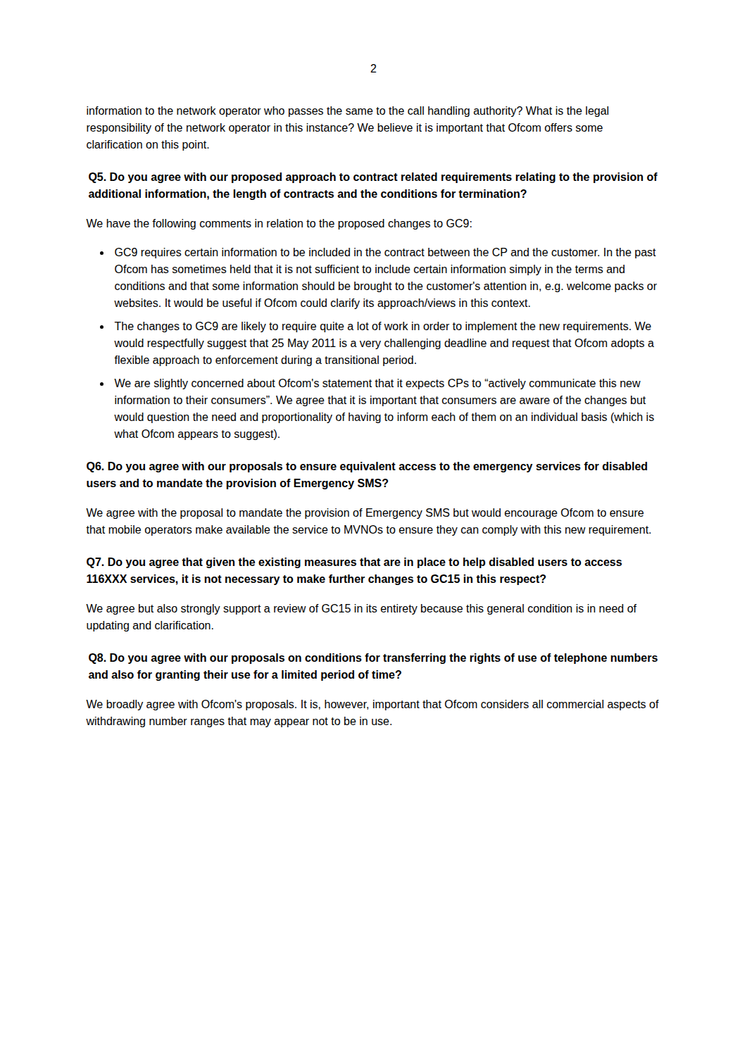2
information to the network operator who passes the same to the call handling authority? What is the legal responsibility of the network operator in this instance? We believe it is important that Ofcom offers some clarification on this point.
Q5. Do you agree with our proposed approach to contract related requirements relating to the provision of additional information, the length of contracts and the conditions for termination?
We have the following comments in relation to the proposed changes to GC9:
GC9 requires certain information to be included in the contract between the CP and the customer. In the past Ofcom has sometimes held that it is not sufficient to include certain information simply in the terms and conditions and that some information should be brought to the customer's attention in, e.g. welcome packs or websites. It would be useful if Ofcom could clarify its approach/views in this context.
The changes to GC9 are likely to require quite a lot of work in order to implement the new requirements. We would respectfully suggest that 25 May 2011 is a very challenging deadline and request that Ofcom adopts a flexible approach to enforcement during a transitional period.
We are slightly concerned about Ofcom's statement that it expects CPs to “actively communicate this new information to their consumers”. We agree that it is important that consumers are aware of the changes but would question the need and proportionality of having to inform each of them on an individual basis (which is what Ofcom appears to suggest).
Q6. Do you agree with our proposals to ensure equivalent access to the emergency services for disabled users and to mandate the provision of Emergency SMS?
We agree with the proposal to mandate the provision of Emergency SMS but would encourage Ofcom to ensure that mobile operators make available the service to MVNOs to ensure they can comply with this new requirement.
Q7. Do you agree that given the existing measures that are in place to help disabled users to access 116XXX services, it is not necessary to make further changes to GC15 in this respect?
We agree but also strongly support a review of GC15 in its entirety because this general condition is in need of updating and clarification.
Q8. Do you agree with our proposals on conditions for transferring the rights of use of telephone numbers and also for granting their use for a limited period of time?
We broadly agree with Ofcom's proposals. It is, however, important that Ofcom considers all commercial aspects of withdrawing number ranges that may appear not to be in use.